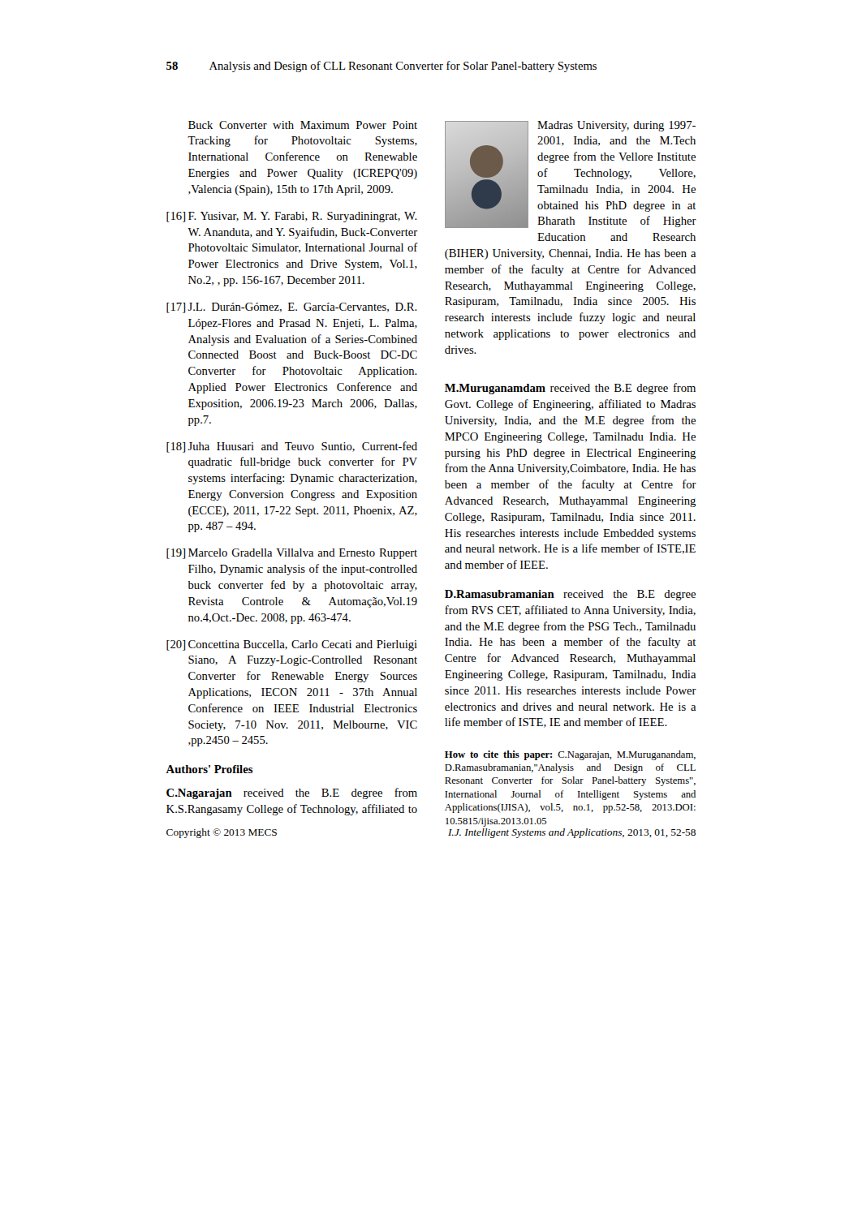58
Analysis and Design of CLL Resonant Converter for Solar Panel-battery Systems
Buck Converter with Maximum Power Point Tracking for Photovoltaic Systems, International Conference on Renewable Energies and Power Quality (ICREPQ'09) ,Valencia (Spain), 15th to 17th April, 2009.
[16] F. Yusivar, M. Y. Farabi, R. Suryadiningrat, W. W. Ananduta, and Y. Syaifudin, Buck-Converter Photovoltaic Simulator, International Journal of Power Electronics and Drive System, Vol.1, No.2, , pp. 156-167, December 2011.
[17] J.L. Durán-Gómez, E. García-Cervantes, D.R. López-Flores and Prasad N. Enjeti, L. Palma, Analysis and Evaluation of a Series-Combined Connected Boost and Buck-Boost DC-DC Converter for Photovoltaic Application. Applied Power Electronics Conference and Exposition, 2006.19-23 March 2006, Dallas, pp.7.
[18] Juha Huusari and Teuvo Suntio, Current-fed quadratic full-bridge buck converter for PV systems interfacing: Dynamic characterization, Energy Conversion Congress and Exposition (ECCE), 2011, 17-22 Sept. 2011, Phoenix, AZ, pp. 487 – 494.
[19] Marcelo Gradella Villalva and Ernesto Ruppert Filho, Dynamic analysis of the input-controlled buck converter fed by a photovoltaic array, Revista Controle & Automação,Vol.19 no.4,Oct.-Dec. 2008, pp. 463-474.
[20] Concettina Buccella, Carlo Cecati and Pierluigi Siano, A Fuzzy-Logic-Controlled Resonant Converter for Renewable Energy Sources Applications, IECON 2011 - 37th Annual Conference on IEEE Industrial Electronics Society, 7-10 Nov. 2011, Melbourne, VIC ,pp.2450 – 2455.
Authors' Profiles
C.Nagarajan received the B.E degree from K.S.Rangasamy College of Technology, affiliated to Madras University, during 1997-2001, India, and the M.Tech degree from the Vellore Institute of Technology, Vellore, Tamilnadu India, in 2004. He obtained his PhD degree in at Bharath Institute of Higher Education and Research (BIHER) University, Chennai, India. He has been a member of the faculty at Centre for Advanced Research, Muthayammal Engineering College, Rasipuram, Tamilnadu, India since 2005. His research interests include fuzzy logic and neural network applications to power electronics and drives.
M.Muruganamdam received the B.E degree from Govt. College of Engineering, affiliated to Madras University, India, and the M.E degree from the MPCO Engineering College, Tamilnadu India. He pursing his PhD degree in Electrical Engineering from the Anna University,Coimbatore, India. He has been a member of the faculty at Centre for Advanced Research, Muthayammal Engineering College, Rasipuram, Tamilnadu, India since 2011. His researches interests include Embedded systems and neural network. He is a life member of ISTE,IE and member of IEEE.
D.Ramasubramanian received the B.E degree from RVS CET, affiliated to Anna University, India, and the M.E degree from the PSG Tech., Tamilnadu India. He has been a member of the faculty at Centre for Advanced Research, Muthayammal Engineering College, Rasipuram, Tamilnadu, India since 2011. His researches interests include Power electronics and drives and neural network. He is a life member of ISTE, IE and member of IEEE.
How to cite this paper: C.Nagarajan, M.Muruganandam, D.Ramasubramanian,"Analysis and Design of CLL Resonant Converter for Solar Panel-battery Systems", International Journal of Intelligent Systems and Applications(IJISA), vol.5, no.1, pp.52-58, 2013.DOI: 10.5815/ijisa.2013.01.05
Copyright © 2013 MECS
I.J. Intelligent Systems and Applications, 2013, 01, 52-58